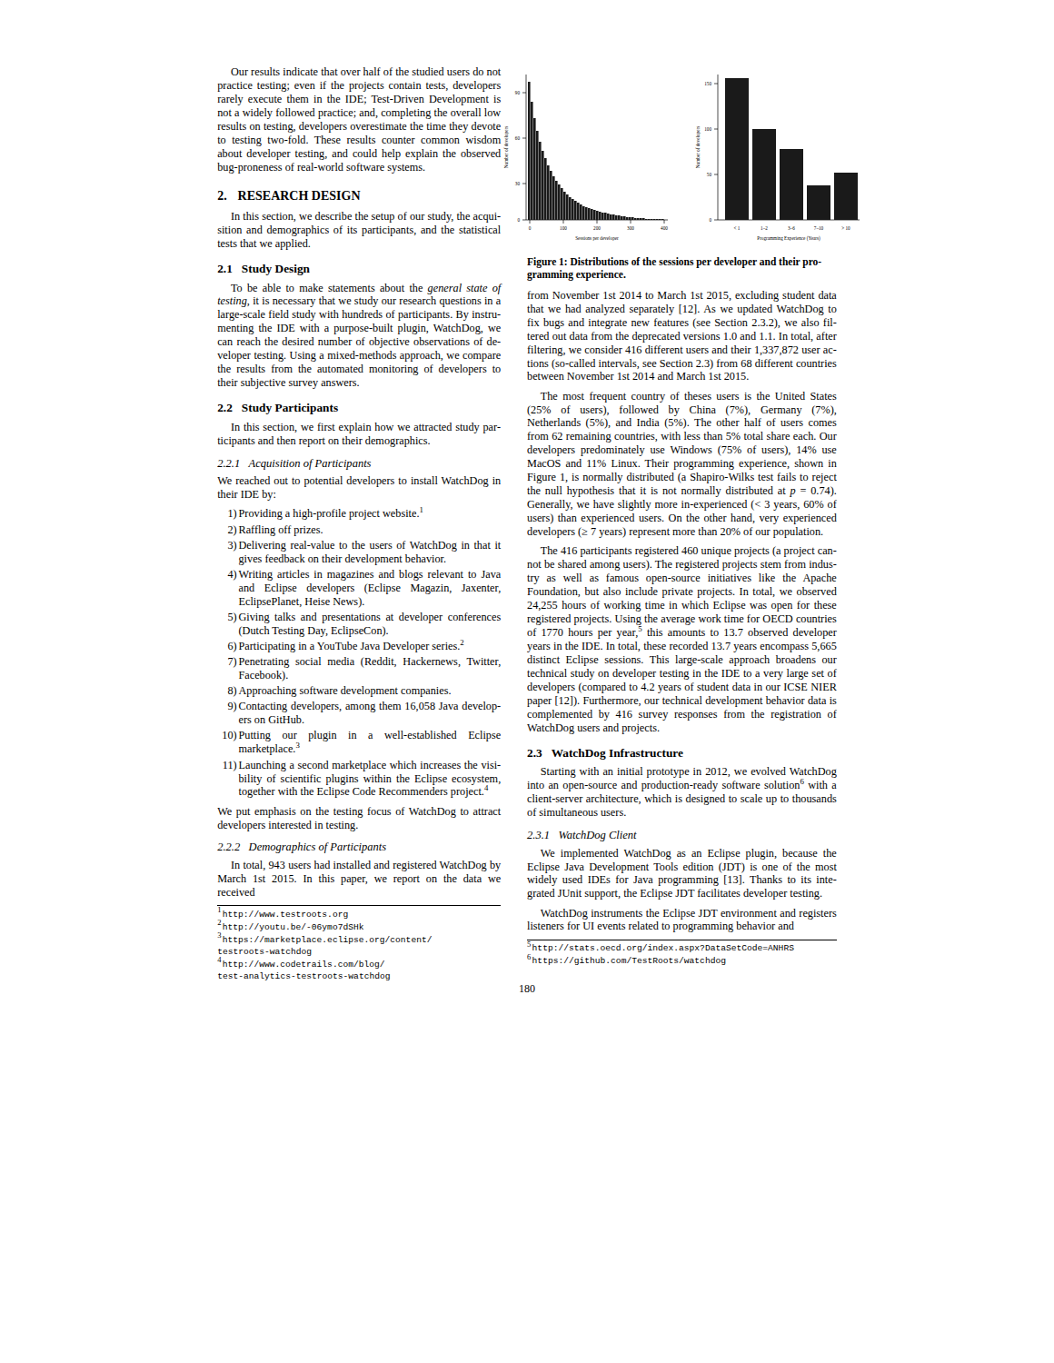Our results indicate that over half of the studied users do not practice testing; even if the projects contain tests, developers rarely execute them in the IDE; Test-Driven Development is not a widely followed practice; and, completing the overall low results on testing, developers overestimate the time they devote to testing two-fold. These results counter common wisdom about developer testing, and could help explain the observed bug-proneness of real-world software systems.
2. RESEARCH DESIGN
In this section, we describe the setup of our study, the acquisition and demographics of its participants, and the statistical tests that we applied.
2.1 Study Design
To be able to make statements about the general state of testing, it is necessary that we study our research questions in a large-scale field study with hundreds of participants. By instrumenting the IDE with a purpose-built plugin, WatchDog, we can reach the desired number of objective observations of developer testing. Using a mixed-methods approach, we compare the results from the automated monitoring of developers to their subjective survey answers.
2.2 Study Participants
In this section, we first explain how we attracted study participants and then report on their demographics.
2.2.1 Acquisition of Participants
We reached out to potential developers to install WatchDog in their IDE by:
Providing a high-profile project website.1
Raffling off prizes.
Delivering real-value to the users of WatchDog in that it gives feedback on their development behavior.
Writing articles in magazines and blogs relevant to Java and Eclipse developers (Eclipse Magazin, Jaxenter, EclipsePlanet, Heise News).
Giving talks and presentations at developer conferences (Dutch Testing Day, EclipseCon).
Participating in a YouTube Java Developer series.2
Penetrating social media (Reddit, Hackernews, Twitter, Facebook).
Approaching software development companies.
Contacting developers, among them 16,058 Java developers on GitHub.
Putting our plugin in a well-established Eclipse marketplace.3
Launching a second marketplace which increases the visibility of scientific plugins within the Eclipse ecosystem, together with the Eclipse Code Recommenders project.4
We put emphasis on the testing focus of WatchDog to attract developers interested in testing.
2.2.2 Demographics of Participants
In total, 943 users had installed and registered WatchDog by March 1st 2015. In this paper, we report on the data we received
1 http://www.testroots.org
2 http://youtu.be/-06ymo7dSHk
3 https://marketplace.eclipse.org/content/
testroots-watchdog
4 http://www.codetrails.com/blog/
test-analytics-testroots-watchdog
0 30 60 90 0 100 200 300 400 Number of developers Sessions per developer
0 50 100 150 < 1 1–2 3–6 7–10 > 10 Number of developers Programming Experience (Years)
Figure 1: Distributions of the sessions per developer and their programming experience.
from November 1st 2014 to March 1st 2015, excluding student data that we had analyzed separately [12]. As we updated WatchDog to fix bugs and integrate new features (see Section 2.3.2), we also filtered out data from the deprecated versions 1.0 and 1.1. In total, after filtering, we consider 416 different users and their 1,337,872 user actions (so-called intervals, see Section 2.3) from 68 different countries between November 1st 2014 and March 1st 2015.
The most frequent country of theses users is the United States (25% of users), followed by China (7%), Germany (7%), Netherlands (5%), and India (5%). The other half of users comes from 62 remaining countries, with less than 5% total share each. Our developers predominately use Windows (75% of users), 14% use MacOS and 11% Linux. Their programming experience, shown in Figure 1, is normally distributed (a Shapiro-Wilks test fails to reject the null hypothesis that it is not normally distributed at p = 0.74). Generally, we have slightly more in-experienced (< 3 years, 60% of users) than experienced users. On the other hand, very experienced developers (≥ 7 years) represent more than 20% of our population.
The 416 participants registered 460 unique projects (a project cannot be shared among users). The registered projects stem from industry as well as famous open-source initiatives like the Apache Foundation, but also include private projects. In total, we observed 24,255 hours of working time in which Eclipse was open for these registered projects. Using the average work time for OECD countries of 1770 hours per year,5 this amounts to 13.7 observed developer years in the IDE. In total, these recorded 13.7 years encompass 5,665 distinct Eclipse sessions. This large-scale approach broadens our technical study on developer testing in the IDE to a very large set of developers (compared to 4.2 years of student data in our ICSE NIER paper [12]). Furthermore, our technical development behavior data is complemented by 416 survey responses from the registration of WatchDog users and projects.
2.3 WatchDog Infrastructure
Starting with an initial prototype in 2012, we evolved WatchDog into an open-source and production-ready software solution6 with a client-server architecture, which is designed to scale up to thousands of simultaneous users.
2.3.1 WatchDog Client
We implemented WatchDog as an Eclipse plugin, because the Eclipse Java Development Tools edition (JDT) is one of the most widely used IDEs for Java programming [13]. Thanks to its integrated JUnit support, the Eclipse JDT facilitates developer testing.
WatchDog instruments the Eclipse JDT environment and registers listeners for UI events related to programming behavior and
5 http://stats.oecd.org/index.aspx?DataSetCode=ANHRS
6 https://github.com/TestRoots/watchdog
180